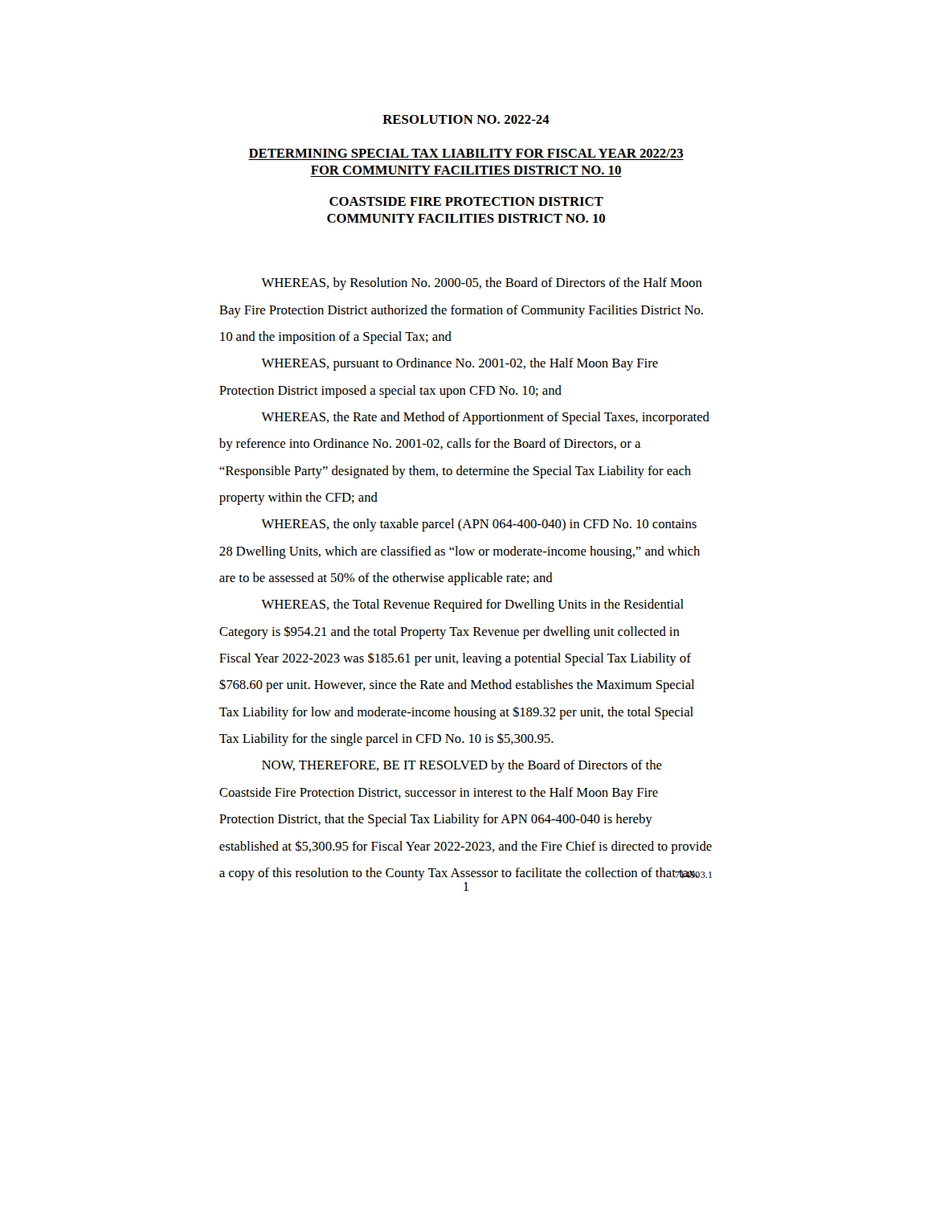RESOLUTION NO. 2022-24
DETERMINING SPECIAL TAX LIABILITY FOR FISCAL YEAR 2022/23
FOR COMMUNITY FACILITIES DISTRICT NO. 10
COASTSIDE FIRE PROTECTION DISTRICT
COMMUNITY FACILITIES DISTRICT NO. 10
WHEREAS, by Resolution No. 2000-05, the Board of Directors of the Half Moon Bay Fire Protection District authorized the formation of Community Facilities District No. 10 and the imposition of a Special Tax; and
WHEREAS, pursuant to Ordinance No. 2001-02, the Half Moon Bay Fire Protection District imposed a special tax upon CFD No. 10; and
WHEREAS, the Rate and Method of Apportionment of Special Taxes, incorporated by reference into Ordinance No. 2001-02, calls for the Board of Directors, or a “Responsible Party” designated by them, to determine the Special Tax Liability for each property within the CFD; and
WHEREAS, the only taxable parcel (APN 064-400-040) in CFD No. 10 contains 28 Dwelling Units, which are classified as “low or moderate-income housing,” and which are to be assessed at 50% of the otherwise applicable rate; and
WHEREAS, the Total Revenue Required for Dwelling Units in the Residential Category is $954.21 and the total Property Tax Revenue per dwelling unit collected in Fiscal Year 2022-2023 was $185.61 per unit, leaving a potential Special Tax Liability of $768.60 per unit. However, since the Rate and Method establishes the Maximum Special Tax Liability for low and moderate-income housing at $189.32 per unit, the total Special Tax Liability for the single parcel in CFD No. 10 is $5,300.95.
NOW, THEREFORE, BE IT RESOLVED by the Board of Directors of the Coastside Fire Protection District, successor in interest to the Half Moon Bay Fire Protection District, that the Special Tax Liability for APN 064-400-040 is hereby established at $5,300.95 for Fiscal Year 2022-2023, and the Fire Chief is directed to provide a copy of this resolution to the County Tax Assessor to facilitate the collection of that tax.
1
714903.1